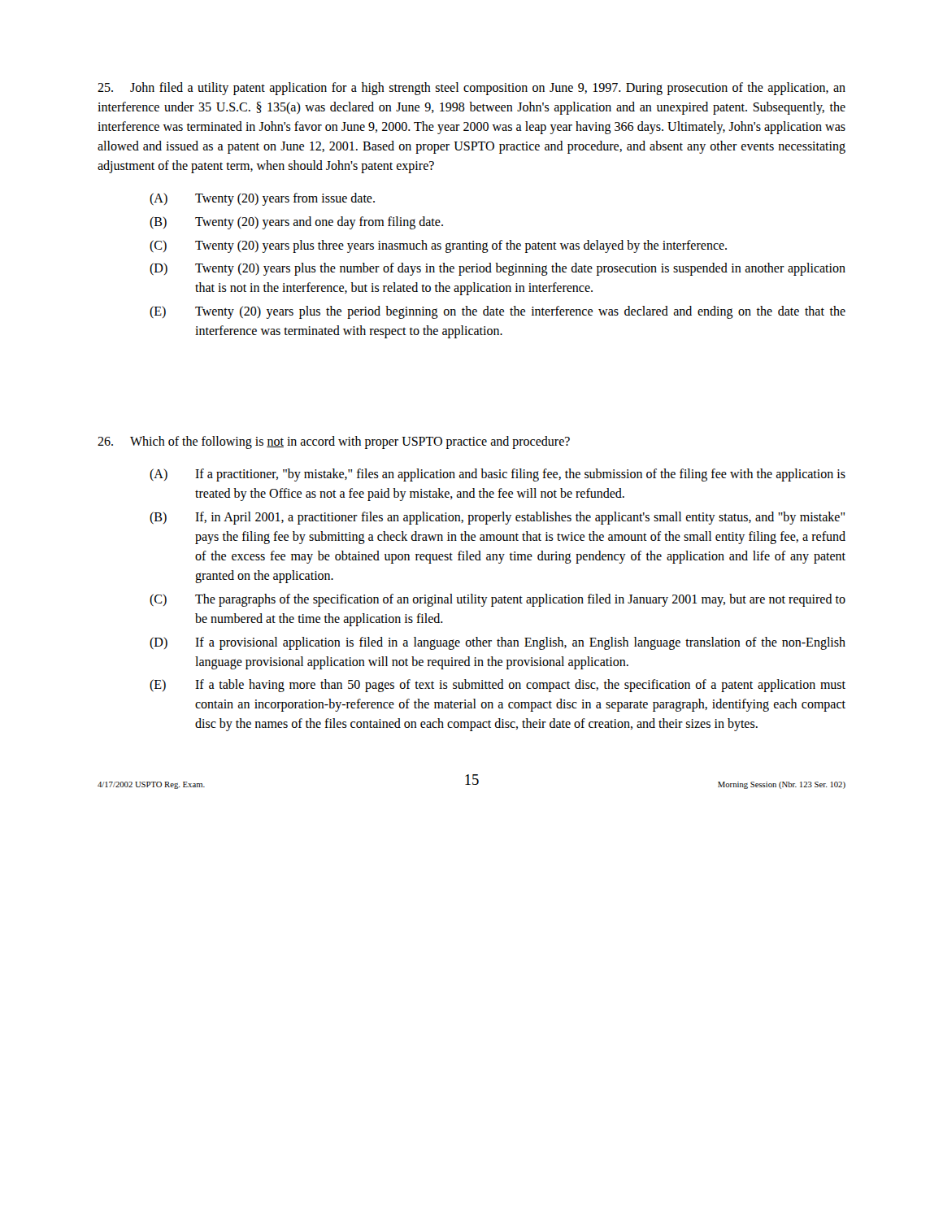25. John filed a utility patent application for a high strength steel composition on June 9, 1997. During prosecution of the application, an interference under 35 U.S.C. § 135(a) was declared on June 9, 1998 between John's application and an unexpired patent. Subsequently, the interference was terminated in John's favor on June 9, 2000. The year 2000 was a leap year having 366 days. Ultimately, John's application was allowed and issued as a patent on June 12, 2001. Based on proper USPTO practice and procedure, and absent any other events necessitating adjustment of the patent term, when should John's patent expire?
(A) Twenty (20) years from issue date.
(B) Twenty (20) years and one day from filing date.
(C) Twenty (20) years plus three years inasmuch as granting of the patent was delayed by the interference.
(D) Twenty (20) years plus the number of days in the period beginning the date prosecution is suspended in another application that is not in the interference, but is related to the application in interference.
(E) Twenty (20) years plus the period beginning on the date the interference was declared and ending on the date that the interference was terminated with respect to the application.
26. Which of the following is not in accord with proper USPTO practice and procedure?
(A) If a practitioner, "by mistake," files an application and basic filing fee, the submission of the filing fee with the application is treated by the Office as not a fee paid by mistake, and the fee will not be refunded.
(B) If, in April 2001, a practitioner files an application, properly establishes the applicant's small entity status, and "by mistake" pays the filing fee by submitting a check drawn in the amount that is twice the amount of the small entity filing fee, a refund of the excess fee may be obtained upon request filed any time during pendency of the application and life of any patent granted on the application.
(C) The paragraphs of the specification of an original utility patent application filed in January 2001 may, but are not required to be numbered at the time the application is filed.
(D) If a provisional application is filed in a language other than English, an English language translation of the non-English language provisional application will not be required in the provisional application.
(E) If a table having more than 50 pages of text is submitted on compact disc, the specification of a patent application must contain an incorporation-by-reference of the material on a compact disc in a separate paragraph, identifying each compact disc by the names of the files contained on each compact disc, their date of creation, and their sizes in bytes.
4/17/2002 USPTO Reg. Exam.
15
Morning Session (Nbr. 123 Ser. 102)